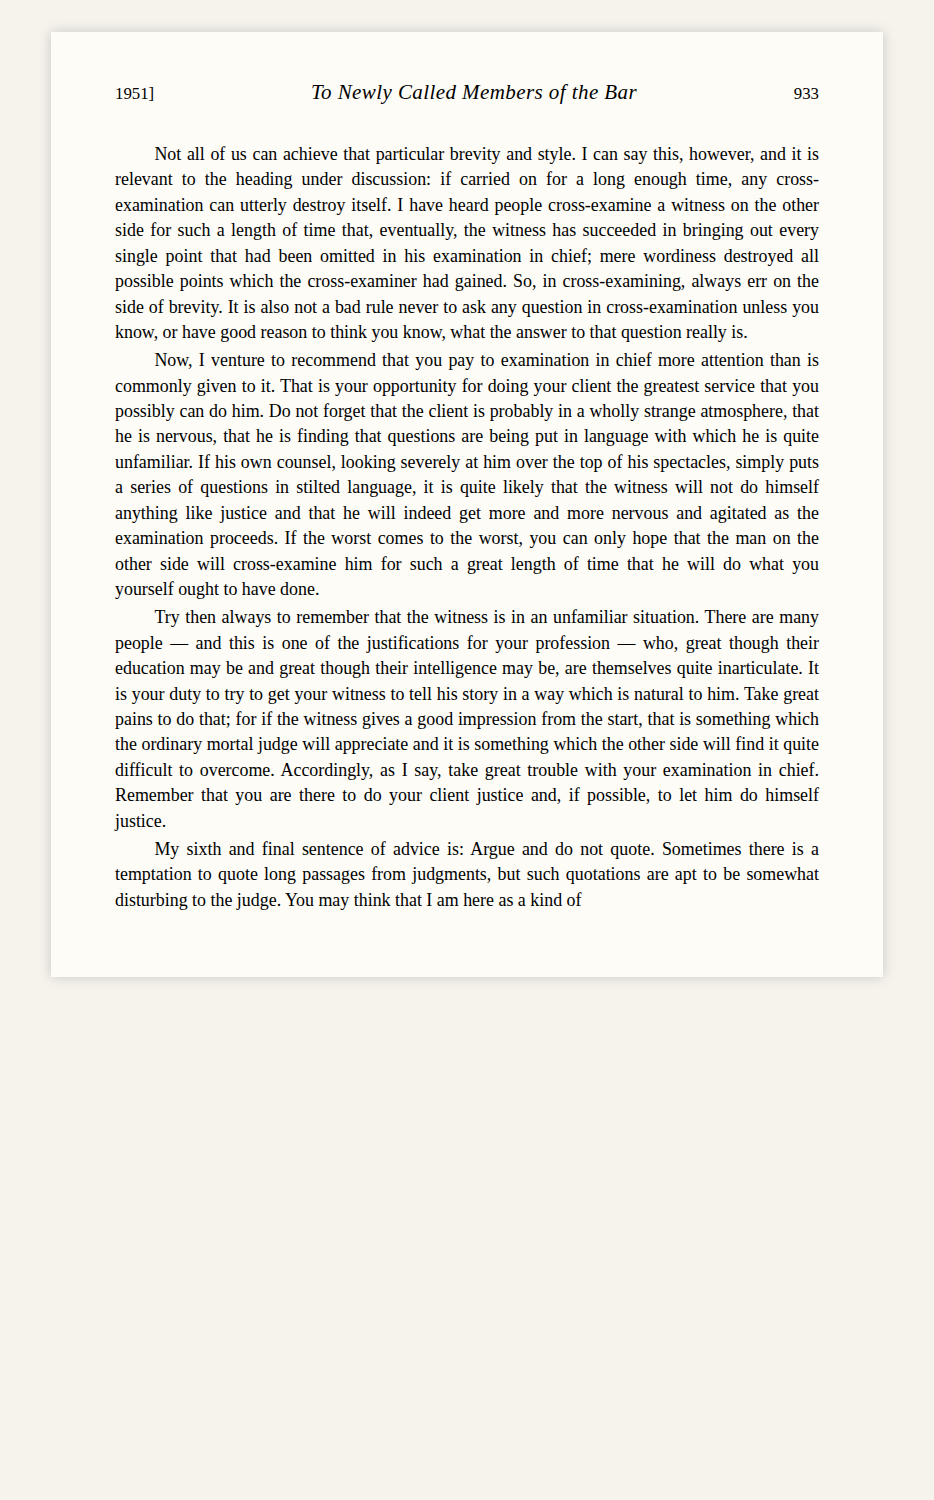1951] To Newly Called Members of the Bar 933
Not all of us can achieve that particular brevity and style. I can say this, however, and it is relevant to the heading under discussion: if carried on for a long enough time, any cross-examination can utterly destroy itself. I have heard people cross-examine a witness on the other side for such a length of time that, eventually, the witness has succeeded in bringing out every single point that had been omitted in his examination in chief; mere wordiness destroyed all possible points which the cross-examiner had gained. So, in cross-examining, always err on the side of brevity. It is also not a bad rule never to ask any question in cross-examination unless you know, or have good reason to think you know, what the answer to that question really is.
Now, I venture to recommend that you pay to examination in chief more attention than is commonly given to it. That is your opportunity for doing your client the greatest service that you possibly can do him. Do not forget that the client is probably in a wholly strange atmosphere, that he is nervous, that he is finding that questions are being put in language with which he is quite unfamiliar. If his own counsel, looking severely at him over the top of his spectacles, simply puts a series of questions in stilted language, it is quite likely that the witness will not do himself anything like justice and that he will indeed get more and more nervous and agitated as the examination proceeds. If the worst comes to the worst, you can only hope that the man on the other side will cross-examine him for such a great length of time that he will do what you yourself ought to have done.
Try then always to remember that the witness is in an unfamiliar situation. There are many people — and this is one of the justifications for your profession — who, great though their education may be and great though their intelligence may be, are themselves quite inarticulate. It is your duty to try to get your witness to tell his story in a way which is natural to him. Take great pains to do that; for if the witness gives a good impression from the start, that is something which the ordinary mortal judge will appreciate and it is something which the other side will find it quite difficult to overcome. Accordingly, as I say, take great trouble with your examination in chief. Remember that you are there to do your client justice and, if possible, to let him do himself justice.
My sixth and final sentence of advice is: Argue and do not quote. Sometimes there is a temptation to quote long passages from judgments, but such quotations are apt to be somewhat disturbing to the judge. You may think that I am here as a kind of